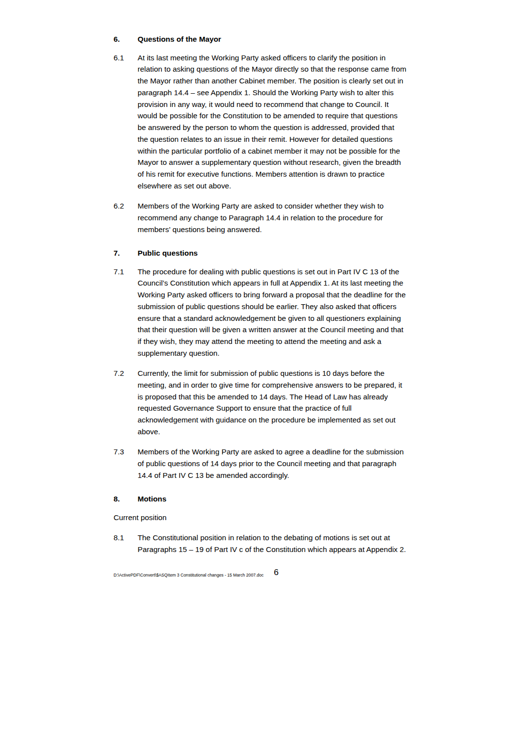6. Questions of the Mayor
6.1 At its last meeting the Working Party asked officers to clarify the position in relation to asking questions of the Mayor directly so that the response came from the Mayor rather than another Cabinet member. The position is clearly set out in paragraph 14.4 – see Appendix 1. Should the Working Party wish to alter this provision in any way, it would need to recommend that change to Council. It would be possible for the Constitution to be amended to require that questions be answered by the person to whom the question is addressed, provided that the question relates to an issue in their remit. However for detailed questions within the particular portfolio of a cabinet member it may not be possible for the Mayor to answer a supplementary question without research, given the breadth of his remit for executive functions. Members attention is drawn to practice elsewhere as set out above.
6.2 Members of the Working Party are asked to consider whether they wish to recommend any change to Paragraph 14.4 in relation to the procedure for members’ questions being answered.
7. Public questions
7.1 The procedure for dealing with public questions is set out in Part IV C 13 of the Council’s Constitution which appears in full at Appendix 1. At its last meeting the Working Party asked officers to bring forward a proposal that the deadline for the submission of public questions should be earlier. They also asked that officers ensure that a standard acknowledgement be given to all questioners explaining that their question will be given a written answer at the Council meeting and that if they wish, they may attend the meeting to attend the meeting and ask a supplementary question.
7.2 Currently, the limit for submission of public questions is 10 days before the meeting, and in order to give time for comprehensive answers to be prepared, it is proposed that this be amended to 14 days. The Head of Law has already requested Governance Support to ensure that the practice of full acknowledgement with guidance on the procedure be implemented as set out above.
7.3 Members of the Working Party are asked to agree a deadline for the submission of public questions of 14 days prior to the Council meeting and that paragraph 14.4 of Part IV C 13 be amended accordingly.
8. Motions
Current position
8.1 The Constitutional position in relation to the debating of motions is set out at Paragraphs 15 – 19 of Part IV c of the Constitution which appears at Appendix 2.
D:\ActivePDF\Convert\$ASQItem 3 Constitutional changes - 15 March 2007.doc 6